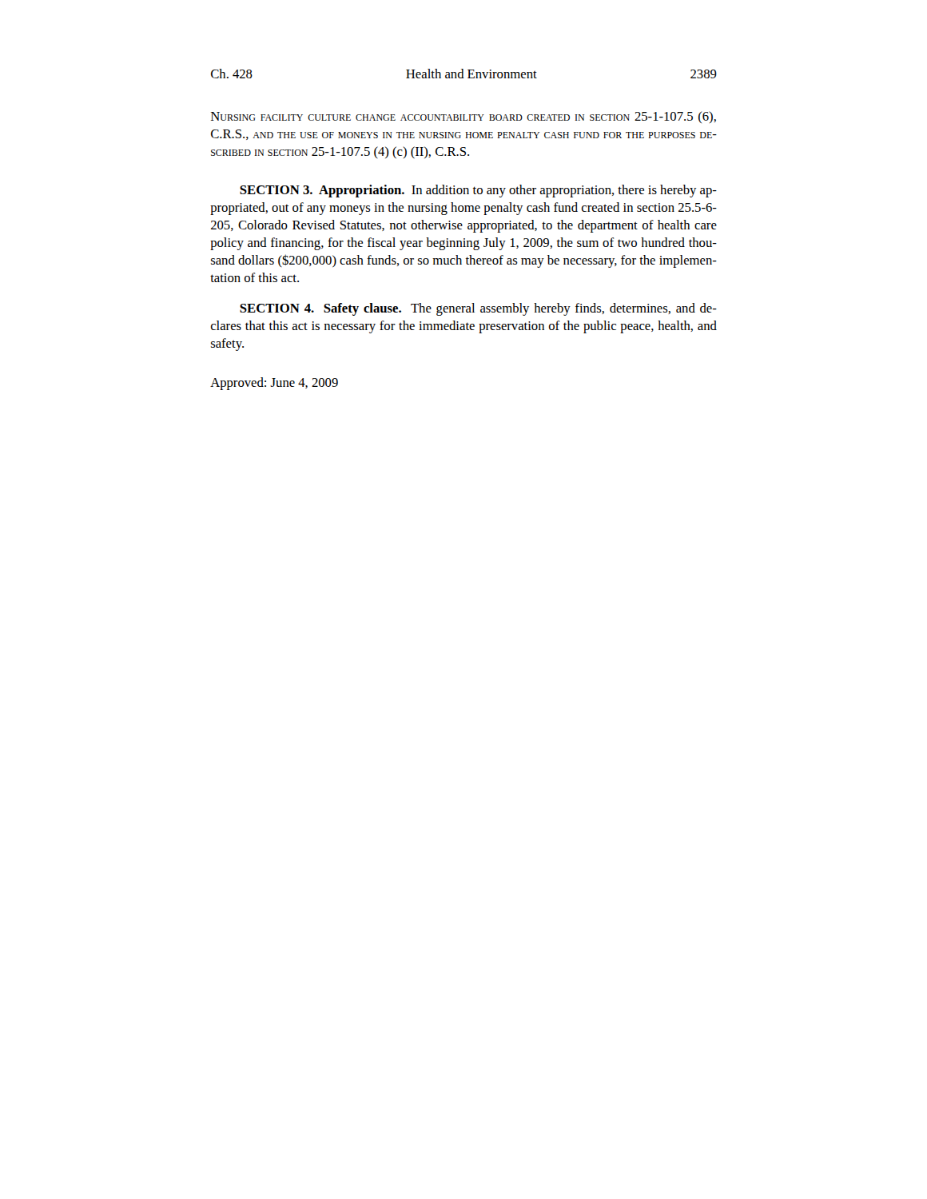Ch. 428 Health and Environment 2389
Nursing facility culture change accountability board created in section 25-1-107.5 (6), C.R.S., and the use of moneys in the nursing home penalty cash fund for the purposes described in section 25-1-107.5 (4) (c) (II), C.R.S.
SECTION 3. Appropriation. In addition to any other appropriation, there is hereby appropriated, out of any moneys in the nursing home penalty cash fund created in section 25.5-6-205, Colorado Revised Statutes, not otherwise appropriated, to the department of health care policy and financing, for the fiscal year beginning July 1, 2009, the sum of two hundred thousand dollars ($200,000) cash funds, or so much thereof as may be necessary, for the implementation of this act.
SECTION 4. Safety clause. The general assembly hereby finds, determines, and declares that this act is necessary for the immediate preservation of the public peace, health, and safety.
Approved: June 4, 2009